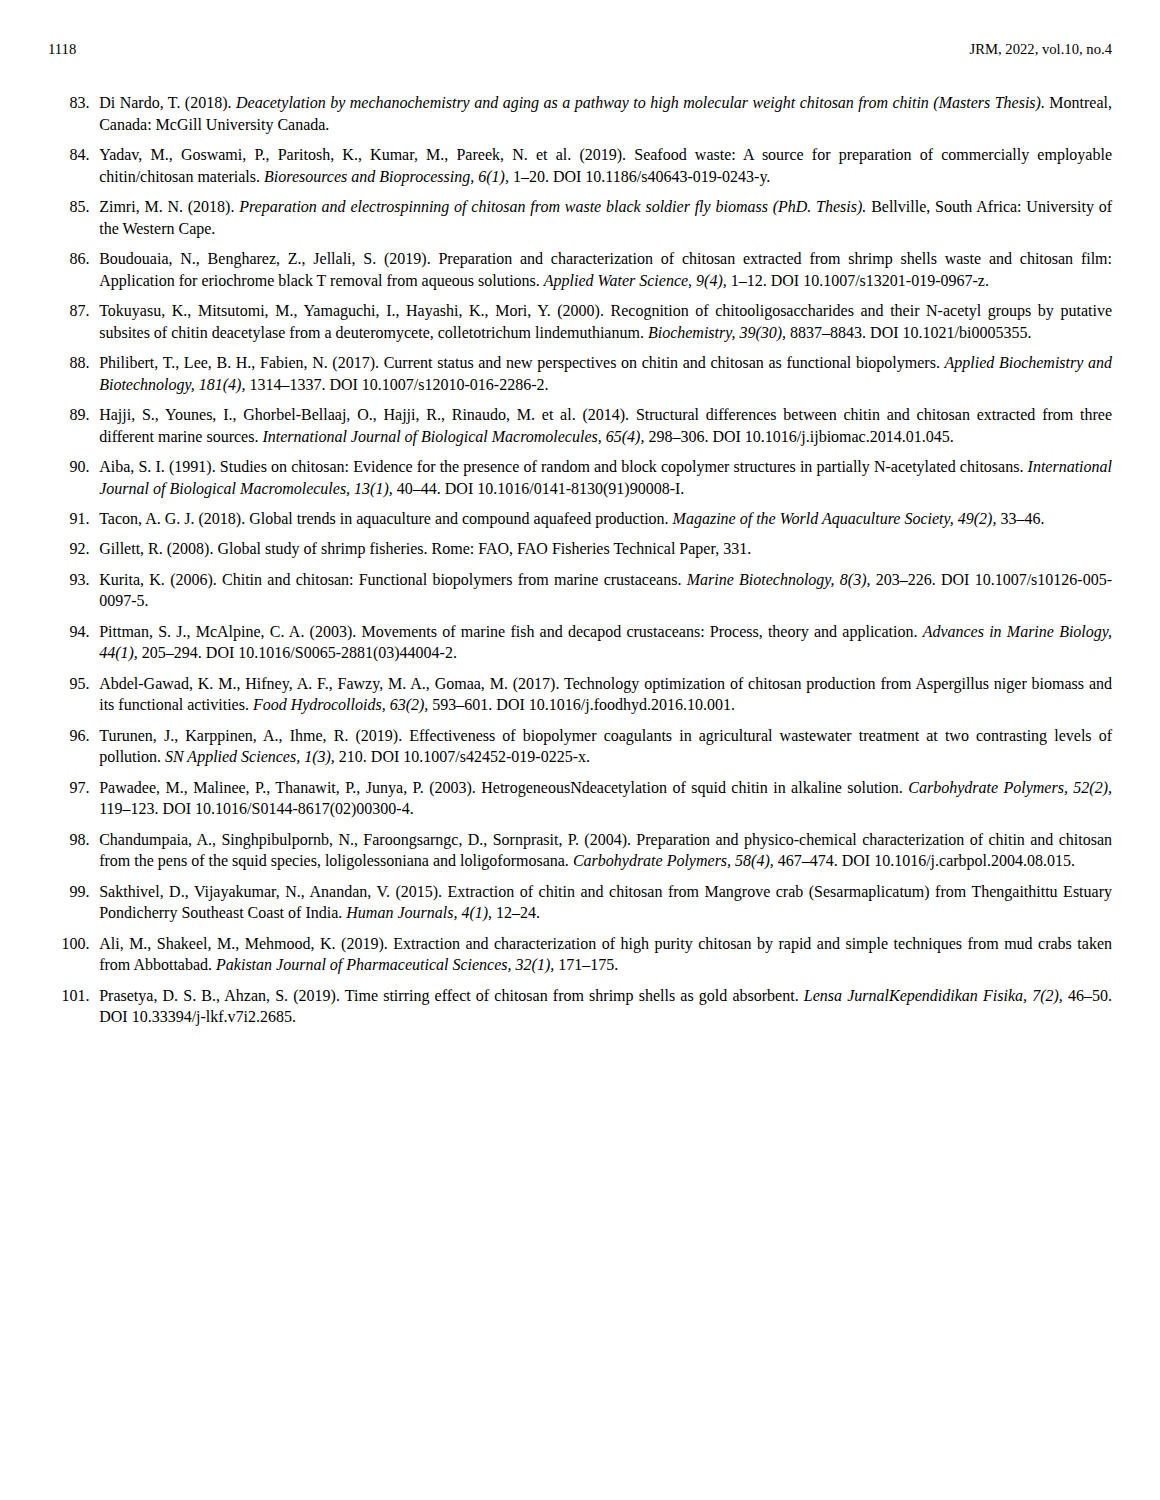1118 JRM, 2022, vol.10, no.4
83. Di Nardo, T. (2018). Deacetylation by mechanochemistry and aging as a pathway to high molecular weight chitosan from chitin (Masters Thesis). Montreal, Canada: McGill University Canada.
84. Yadav, M., Goswami, P., Paritosh, K., Kumar, M., Pareek, N. et al. (2019). Seafood waste: A source for preparation of commercially employable chitin/chitosan materials. Bioresources and Bioprocessing, 6(1), 1–20. DOI 10.1186/s40643-019-0243-y.
85. Zimri, M. N. (2018). Preparation and electrospinning of chitosan from waste black soldier fly biomass (PhD. Thesis). Bellville, South Africa: University of the Western Cape.
86. Boudouaia, N., Bengharez, Z., Jellali, S. (2019). Preparation and characterization of chitosan extracted from shrimp shells waste and chitosan film: Application for eriochrome black T removal from aqueous solutions. Applied Water Science, 9(4), 1–12. DOI 10.1007/s13201-019-0967-z.
87. Tokuyasu, K., Mitsutomi, M., Yamaguchi, I., Hayashi, K., Mori, Y. (2000). Recognition of chitooligosaccharides and their N-acetyl groups by putative subsites of chitin deacetylase from a deuteromycete, colletotrichum lindemuthianum. Biochemistry, 39(30), 8837–8843. DOI 10.1021/bi0005355.
88. Philibert, T., Lee, B. H., Fabien, N. (2017). Current status and new perspectives on chitin and chitosan as functional biopolymers. Applied Biochemistry and Biotechnology, 181(4), 1314–1337. DOI 10.1007/s12010-016-2286-2.
89. Hajji, S., Younes, I., Ghorbel-Bellaaj, O., Hajji, R., Rinaudo, M. et al. (2014). Structural differences between chitin and chitosan extracted from three different marine sources. International Journal of Biological Macromolecules, 65(4), 298–306. DOI 10.1016/j.ijbiomac.2014.01.045.
90. Aiba, S. I. (1991). Studies on chitosan: Evidence for the presence of random and block copolymer structures in partially N-acetylated chitosans. International Journal of Biological Macromolecules, 13(1), 40–44. DOI 10.1016/0141-8130(91)90008-I.
91. Tacon, A. G. J. (2018). Global trends in aquaculture and compound aquafeed production. Magazine of the World Aquaculture Society, 49(2), 33–46.
92. Gillett, R. (2008). Global study of shrimp fisheries. Rome: FAO, FAO Fisheries Technical Paper, 331.
93. Kurita, K. (2006). Chitin and chitosan: Functional biopolymers from marine crustaceans. Marine Biotechnology, 8(3), 203–226. DOI 10.1007/s10126-005-0097-5.
94. Pittman, S. J., McAlpine, C. A. (2003). Movements of marine fish and decapod crustaceans: Process, theory and application. Advances in Marine Biology, 44(1), 205–294. DOI 10.1016/S0065-2881(03)44004-2.
95. Abdel-Gawad, K. M., Hifney, A. F., Fawzy, M. A., Gomaa, M. (2017). Technology optimization of chitosan production from Aspergillus niger biomass and its functional activities. Food Hydrocolloids, 63(2), 593–601. DOI 10.1016/j.foodhyd.2016.10.001.
96. Turunen, J., Karppinen, A., Ihme, R. (2019). Effectiveness of biopolymer coagulants in agricultural wastewater treatment at two contrasting levels of pollution. SN Applied Sciences, 1(3), 210. DOI 10.1007/s42452-019-0225-x.
97. Pawadee, M., Malinee, P., Thanawit, P., Junya, P. (2003). HetrogeneousNdeacetylation of squid chitin in alkaline solution. Carbohydrate Polymers, 52(2), 119–123. DOI 10.1016/S0144-8617(02)00300-4.
98. Chandumpaia, A., Singhpibulpornb, N., Faroongsarngc, D., Sornprasit, P. (2004). Preparation and physico-chemical characterization of chitin and chitosan from the pens of the squid species, loligolessoniana and loligoformosana. Carbohydrate Polymers, 58(4), 467–474. DOI 10.1016/j.carbpol.2004.08.015.
99. Sakthivel, D., Vijayakumar, N., Anandan, V. (2015). Extraction of chitin and chitosan from Mangrove crab (Sesarmaplicatum) from Thengaithittu Estuary Pondicherry Southeast Coast of India. Human Journals, 4(1), 12–24.
100. Ali, M., Shakeel, M., Mehmood, K. (2019). Extraction and characterization of high purity chitosan by rapid and simple techniques from mud crabs taken from Abbottabad. Pakistan Journal of Pharmaceutical Sciences, 32(1), 171–175.
101. Prasetya, D. S. B., Ahzan, S. (2019). Time stirring effect of chitosan from shrimp shells as gold absorbent. Lensa JurnalKependidikan Fisika, 7(2), 46–50. DOI 10.33394/j-lkf.v7i2.2685.